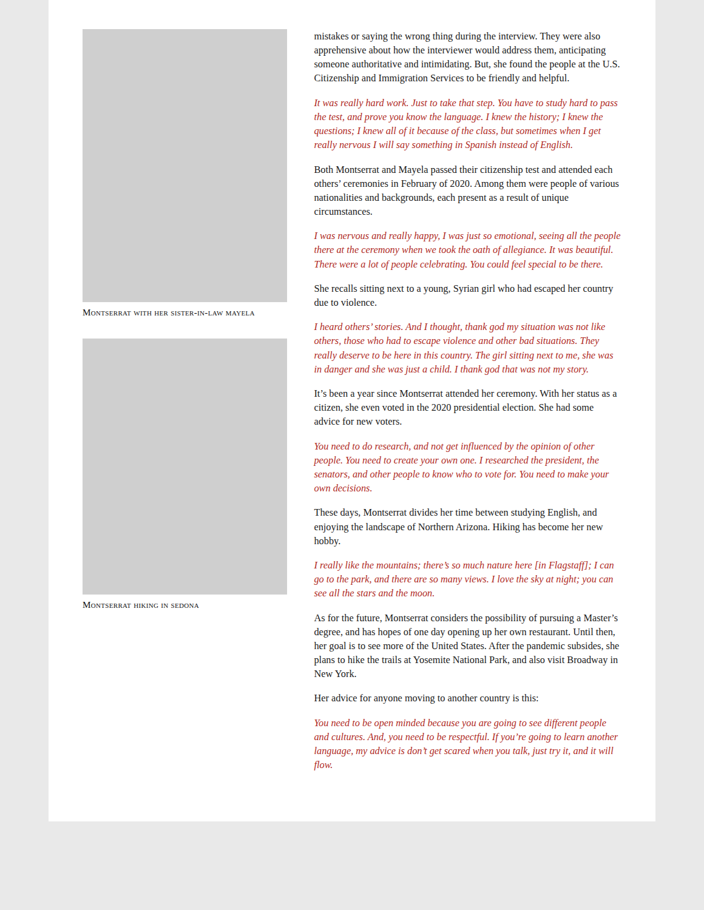Montserrat with her sister-in-law mayela
Montserrat hiking in sedona
mistakes or saying the wrong thing during the interview. They were also apprehensive about how the interviewer would address them, anticipating someone authoritative and intimidating. But, she found the people at the U.S. Citizenship and Immigration Services to be friendly and helpful.
It was really hard work. Just to take that step. You have to study hard to pass the test, and prove you know the language. I knew the history; I knew the questions; I knew all of it because of the class, but sometimes when I get really nervous I will say something in Spanish instead of English.
Both Montserrat and Mayela passed their citizenship test and attended each others’ ceremonies in February of 2020. Among them were people of various nationalities and backgrounds, each present as a result of unique circumstances.
I was nervous and really happy, I was just so emotional, seeing all the people there at the ceremony when we took the oath of allegiance. It was beautiful. There were a lot of people celebrating. You could feel special to be there.
She recalls sitting next to a young, Syrian girl who had escaped her country due to violence.
I heard others’ stories. And I thought, thank god my situation was not like others, those who had to escape violence and other bad situations. They really deserve to be here in this country. The girl sitting next to me, she was in danger and she was just a child. I thank god that was not my story.
It’s been a year since Montserrat attended her ceremony. With her status as a citizen, she even voted in the 2020 presidential election. She had some advice for new voters.
You need to do research, and not get influenced by the opinion of other people. You need to create your own one. I researched the president, the senators, and other people to know who to vote for. You need to make your own decisions.
These days, Montserrat divides her time between studying English, and enjoying the landscape of Northern Arizona. Hiking has become her new hobby.
I really like the mountains; there’s so much nature here [in Flagstaff]; I can go to the park, and there are so many views. I love the sky at night; you can see all the stars and the moon.
As for the future, Montserrat considers the possibility of pursuing a Master’s degree, and has hopes of one day opening up her own restaurant. Until then, her goal is to see more of the United States. After the pandemic subsides, she plans to hike the trails at Yosemite National Park, and also visit Broadway in New York.
Her advice for anyone moving to another country is this:
You need to be open minded because you are going to see different people and cultures. And, you need to be respectful. If you’re going to learn another language, my advice is don’t get scared when you talk, just try it, and it will flow.